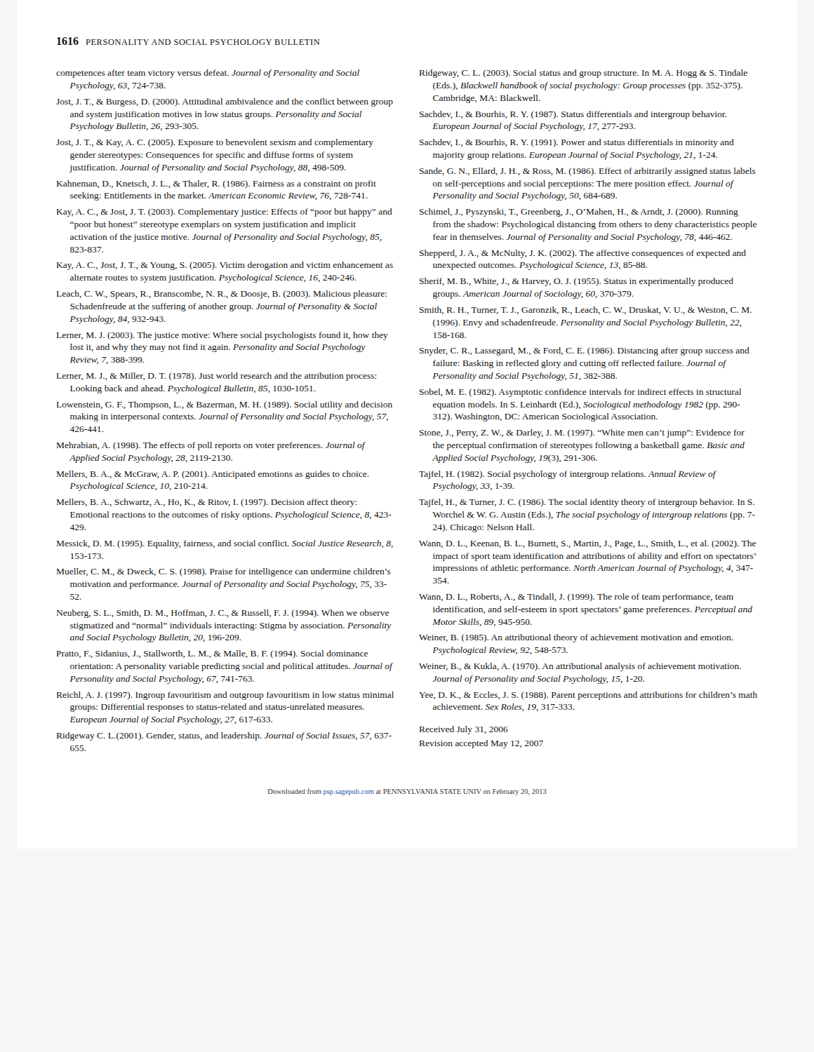1616 PERSONALITY AND SOCIAL PSYCHOLOGY BULLETIN
competences after team victory versus defeat. Journal of Personality and Social Psychology, 63, 724-738.
Jost, J. T., & Burgess, D. (2000). Attitudinal ambivalence and the conflict between group and system justification motives in low status groups. Personality and Social Psychology Bulletin, 26, 293-305.
Jost, J. T., & Kay, A. C. (2005). Exposure to benevolent sexism and complementary gender stereotypes: Consequences for specific and diffuse forms of system justification. Journal of Personality and Social Psychology, 88, 498-509.
Kahneman, D., Knetsch, J. L., & Thaler, R. (1986). Fairness as a constraint on profit seeking: Entitlements in the market. American Economic Review, 76, 728-741.
Kay, A. C., & Jost, J. T. (2003). Complementary justice: Effects of “poor but happy” and “poor but honest” stereotype exemplars on system justification and implicit activation of the justice motive. Journal of Personality and Social Psychology, 85, 823-837.
Kay, A. C., Jost, J. T., & Young, S. (2005). Victim derogation and victim enhancement as alternate routes to system justification. Psychological Science, 16, 240-246.
Leach, C. W., Spears, R., Branscombe, N. R., & Doosje, B. (2003). Malicious pleasure: Schadenfreude at the suffering of another group. Journal of Personality & Social Psychology, 84, 932-943.
Lerner, M. J. (2003). The justice motive: Where social psychologists found it, how they lost it, and why they may not find it again. Personality and Social Psychology Review, 7, 388-399.
Lerner, M. J., & Miller, D. T. (1978). Just world research and the attribution process: Looking back and ahead. Psychological Bulletin, 85, 1030-1051.
Lowenstein, G. F., Thompson, L., & Bazerman, M. H. (1989). Social utility and decision making in interpersonal contexts. Journal of Personality and Social Psychology, 57, 426-441.
Mehrabian, A. (1998). The effects of poll reports on voter preferences. Journal of Applied Social Psychology, 28, 2119-2130.
Mellers, B. A., & McGraw, A. P. (2001). Anticipated emotions as guides to choice. Psychological Science, 10, 210-214.
Mellers, B. A., Schwartz, A., Ho, K., & Ritov, I. (1997). Decision affect theory: Emotional reactions to the outcomes of risky options. Psychological Science, 8, 423-429.
Messick, D. M. (1995). Equality, fairness, and social conflict. Social Justice Research, 8, 153-173.
Mueller, C. M., & Dweck, C. S. (1998). Praise for intelligence can undermine children’s motivation and performance. Journal of Personality and Social Psychology, 75, 33-52.
Neuberg, S. L., Smith, D. M., Hoffman, J. C., & Russell, F. J. (1994). When we observe stigmatized and “normal” individuals interacting: Stigma by association. Personality and Social Psychology Bulletin, 20, 196-209.
Pratto, F., Sidanius, J., Stallworth, L. M., & Malle, B. F. (1994). Social dominance orientation: A personality variable predicting social and political attitudes. Journal of Personality and Social Psychology, 67, 741-763.
Reichl, A. J. (1997). Ingroup favouritism and outgroup favouritism in low status minimal groups: Differential responses to status-related and status-unrelated measures. European Journal of Social Psychology, 27, 617-633.
Ridgeway C. L.(2001). Gender, status, and leadership. Journal of Social Issues, 57, 637-655.
Ridgeway, C. L. (2003). Social status and group structure. In M. A. Hogg & S. Tindale (Eds.), Blackwell handbook of social psychology: Group processes (pp. 352-375). Cambridge, MA: Blackwell.
Sachdev, I., & Bourhis, R. Y. (1987). Status differentials and intergroup behavior. European Journal of Social Psychology, 17, 277-293.
Sachdev, I., & Bourhis, R. Y. (1991). Power and status differentials in minority and majority group relations. European Journal of Social Psychology, 21, 1-24.
Sande, G. N., Ellard, J. H., & Ross, M. (1986). Effect of arbitrarily assigned status labels on self-perceptions and social perceptions: The mere position effect. Journal of Personality and Social Psychology, 50, 684-689.
Schimel, J., Pyszynski, T., Greenberg, J., O’Mahen, H., & Arndt, J. (2000). Running from the shadow: Psychological distancing from others to deny characteristics people fear in themselves. Journal of Personality and Social Psychology, 78, 446-462.
Shepperd, J. A., & McNulty, J. K. (2002). The affective consequences of expected and unexpected outcomes. Psychological Science, 13, 85-88.
Sherif, M. B., White, J., & Harvey, O. J. (1955). Status in experimentally produced groups. American Journal of Sociology, 60, 370-379.
Smith, R. H., Turner, T. J., Garonzik, R., Leach, C. W., Druskat, V. U., & Weston, C. M. (1996). Envy and schadenfreude. Personality and Social Psychology Bulletin, 22, 158-168.
Snyder, C. R., Lassegard, M., & Ford, C. E. (1986). Distancing after group success and failure: Basking in reflected glory and cutting off reflected failure. Journal of Personality and Social Psychology, 51, 382-388.
Sobel, M. E. (1982). Asymptotic confidence intervals for indirect effects in structural equation models. In S. Leinhardt (Ed.), Sociological methodology 1982 (pp. 290-312). Washington, DC: American Sociological Association.
Stone, J., Perry, Z. W., & Darley, J. M. (1997). “White men can’t jump”: Evidence for the perceptual confirmation of stereotypes following a basketball game. Basic and Applied Social Psychology, 19(3), 291-306.
Tajfel, H. (1982). Social psychology of intergroup relations. Annual Review of Psychology, 33, 1-39.
Tajfel, H., & Turner, J. C. (1986). The social identity theory of intergroup behavior. In S. Worchel & W. G. Austin (Eds.), The social psychology of intergroup relations (pp. 7-24). Chicago: Nelson Hall.
Wann, D. L., Keenan, B. L., Burnett, S., Martin, J., Page, L., Smith, L., et al. (2002). The impact of sport team identification and attributions of ability and effort on spectators’ impressions of athletic performance. North American Journal of Psychology, 4, 347-354.
Wann, D. L., Roberts, A., & Tindall, J. (1999). The role of team performance, team identification, and self-esteem in sport spectators’ game preferences. Perceptual and Motor Skills, 89, 945-950.
Weiner, B. (1985). An attributional theory of achievement motivation and emotion. Psychological Review, 92, 548-573.
Weiner, B., & Kukla, A. (1970). An attributional analysis of achievement motivation. Journal of Personality and Social Psychology, 15, 1-20.
Yee, D. K., & Eccles, J. S. (1988). Parent perceptions and attributions for children’s math achievement. Sex Roles, 19, 317-333.
Received July 31, 2006
Revision accepted May 12, 2007
Downloaded from psp.sagepub.com at PENNSYLVANIA STATE UNIV on February 20, 2013